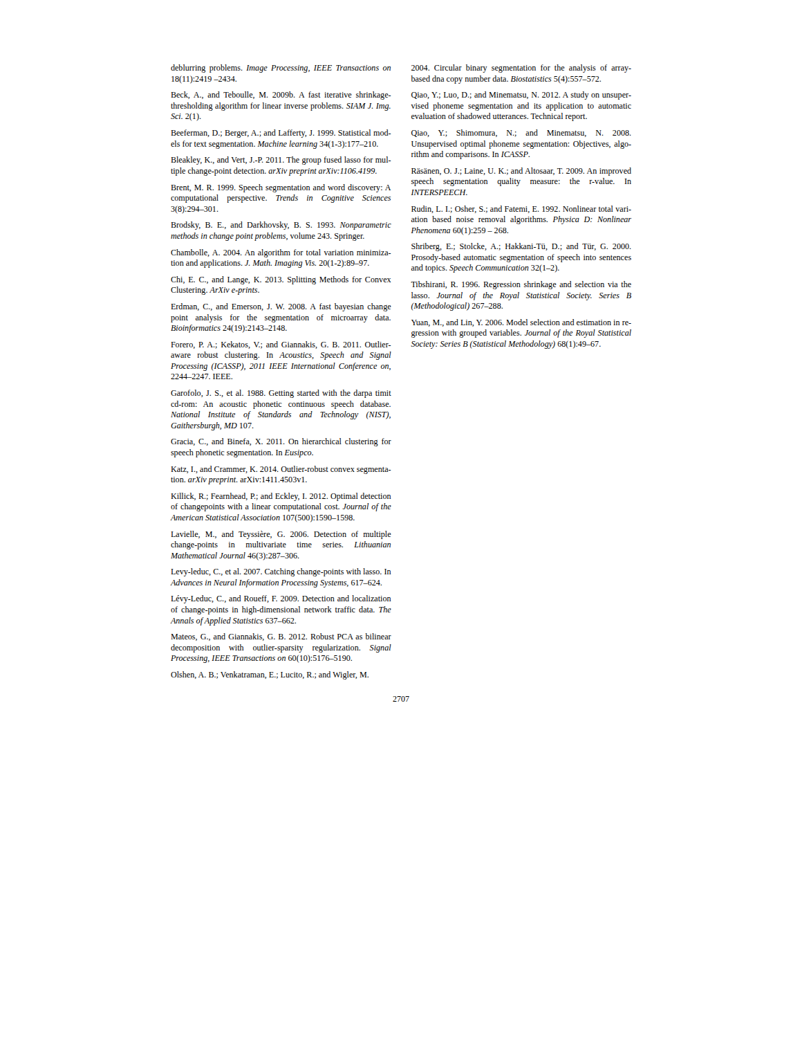deblurring problems. Image Processing, IEEE Transactions on 18(11):2419 –2434.
Beck, A., and Teboulle, M. 2009b. A fast iterative shrinkage-thresholding algorithm for linear inverse problems. SIAM J. Img. Sci. 2(1).
Beeferman, D.; Berger, A.; and Lafferty, J. 1999. Statistical models for text segmentation. Machine learning 34(1-3):177–210.
Bleakley, K., and Vert, J.-P. 2011. The group fused lasso for multiple change-point detection. arXiv preprint arXiv:1106.4199.
Brent, M. R. 1999. Speech segmentation and word discovery: A computational perspective. Trends in Cognitive Sciences 3(8):294–301.
Brodsky, B. E., and Darkhovsky, B. S. 1993. Nonparametric methods in change point problems, volume 243. Springer.
Chambolle, A. 2004. An algorithm for total variation minimization and applications. J. Math. Imaging Vis. 20(1-2):89–97.
Chi, E. C., and Lange, K. 2013. Splitting Methods for Convex Clustering. ArXiv e-prints.
Erdman, C., and Emerson, J. W. 2008. A fast bayesian change point analysis for the segmentation of microarray data. Bioinformatics 24(19):2143–2148.
Forero, P. A.; Kekatos, V.; and Giannakis, G. B. 2011. Outlier-aware robust clustering. In Acoustics, Speech and Signal Processing (ICASSP), 2011 IEEE International Conference on, 2244–2247. IEEE.
Garofolo, J. S., et al. 1988. Getting started with the darpa timit cd-rom: An acoustic phonetic continuous speech database. National Institute of Standards and Technology (NIST), Gaithersburgh, MD 107.
Gracia, C., and Binefa, X. 2011. On hierarchical clustering for speech phonetic segmentation. In Eusipco.
Katz, I., and Crammer, K. 2014. Outlier-robust convex segmentation. arXiv preprint. arXiv:1411.4503v1.
Killick, R.; Fearnhead, P.; and Eckley, I. 2012. Optimal detection of changepoints with a linear computational cost. Journal of the American Statistical Association 107(500):1590–1598.
Lavielle, M., and Teyssière, G. 2006. Detection of multiple change-points in multivariate time series. Lithuanian Mathematical Journal 46(3):287–306.
Levy-leduc, C., et al. 2007. Catching change-points with lasso. In Advances in Neural Information Processing Systems, 617–624.
Lévy-Leduc, C., and Roueff, F. 2009. Detection and localization of change-points in high-dimensional network traffic data. The Annals of Applied Statistics 637–662.
Mateos, G., and Giannakis, G. B. 2012. Robust PCA as bilinear decomposition with outlier-sparsity regularization. Signal Processing, IEEE Transactions on 60(10):5176–5190.
Olshen, A. B.; Venkatraman, E.; Lucito, R.; and Wigler, M.
2004. Circular binary segmentation for the analysis of array-based dna copy number data. Biostatistics 5(4):557–572.
Qiao, Y.; Luo, D.; and Minematsu, N. 2012. A study on unsupervised phoneme segmentation and its application to automatic evaluation of shadowed utterances. Technical report.
Qiao, Y.; Shimomura, N.; and Minematsu, N. 2008. Unsupervised optimal phoneme segmentation: Objectives, algorithm and comparisons. In ICASSP.
Räsänen, O. J.; Laine, U. K.; and Altosaar, T. 2009. An improved speech segmentation quality measure: the r-value. In INTERSPEECH.
Rudin, L. I.; Osher, S.; and Fatemi, E. 1992. Nonlinear total variation based noise removal algorithms. Physica D: Nonlinear Phenomena 60(1):259 – 268.
Shriberg, E.; Stolcke, A.; Hakkani-Tü, D.; and Tür, G. 2000. Prosody-based automatic segmentation of speech into sentences and topics. Speech Communication 32(1–2).
Tibshirani, R. 1996. Regression shrinkage and selection via the lasso. Journal of the Royal Statistical Society. Series B (Methodological) 267–288.
Yuan, M., and Lin, Y. 2006. Model selection and estimation in regression with grouped variables. Journal of the Royal Statistical Society: Series B (Statistical Methodology) 68(1):49–67.
2707